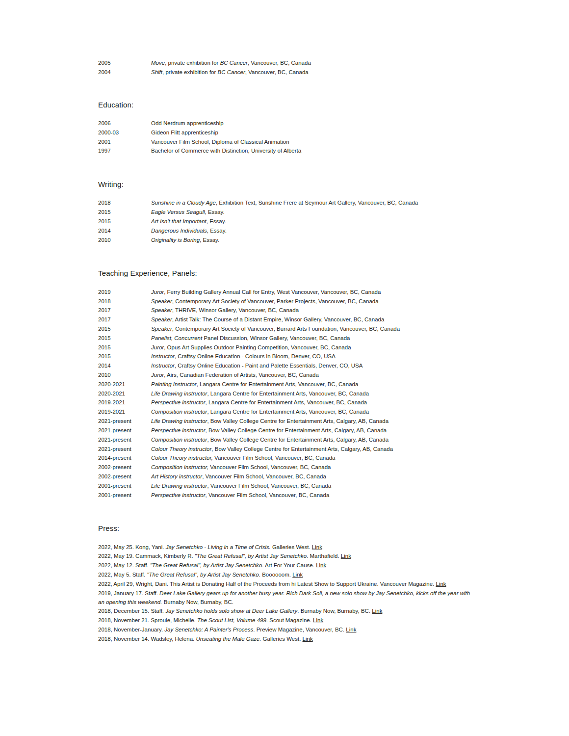| 2005 | Move , private exhibition for BC Cancer , Vancouver, BC, Canada |
| 2004 | Shift , private exhibition for BC Cancer , Vancouver, BC, Canada |
Education:
| 2006 | Odd Nerdrum apprenticeship |
| 2000-03 | Gideon Flitt apprenticeship |
| 2001 | Vancouver Film School, Diploma of Classical Animation |
| 1997 | Bachelor of Commerce with Distinction, University of Alberta |
Writing:
| 2018 | Sunshine in a Cloudy Age , Exhibition Text, Sunshine Frere at Seymour Art Gallery, Vancouver, BC, Canada |
| 2015 | Eagle Versus Seagull , Essay. |
| 2015 | Art Isn't that Important , Essay. |
| 2014 | Dangerous Individuals , Essay. |
| 2010 | Originality is Boring , Essay. |
Teaching Experience, Panels:
| 2019 | Juror , Ferry Building Gallery Annual Call for Entry, West Vancouver, Vancouver, BC, Canada |
| 2018 | Speaker , Contemporary Art Society of Vancouver, Parker Projects, Vancouver, BC, Canada |
| 2017 | Speaker , THRIVE, Winsor Gallery, Vancouver, BC, Canada |
| 2017 | Speaker , Artist Talk: The Course of a Distant Empire, Winsor Gallery, Vancouver, BC, Canada |
| 2015 | Speaker , Contemporary Art Society of Vancouver, Burrard Arts Foundation, Vancouver, BC, Canada |
| 2015 | Panelist, Concurrent Panel Discussion, Winsor Gallery, Vancouver, BC, Canada |
| 2015 | Juror , Opus Art Supplies Outdoor Painting Competition, Vancouver, BC, Canada |
| 2015 | Instructor , Craftsy Online Education - Colours in Bloom, Denver, CO, USA |
| 2014 | Instructor , Craftsy Online Education - Paint and Palette Essentials, Denver, CO, USA |
| 2010 | Juror , Airs, Canadian Federation of Artists, Vancouver, BC, Canada |
| 2020-2021 | Painting Instructor , Langara Centre for Entertainment Arts, Vancouver, BC, Canada |
| 2020-2021 | Life Drawing instructor , Langara Centre for Entertainment Arts, Vancouver, BC, Canada |
| 2019-2021 | Perspective instructor , Langara Centre for Entertainment Arts, Vancouver, BC, Canada |
| 2019-2021 | Composition instructor , Langara Centre for Entertainment Arts, Vancouver, BC, Canada |
| 2021-present | Life Drawing instructor , Bow Valley College Centre for Entertainment Arts, Calgary, AB, Canada |
| 2021-present | Perspective instructor , Bow Valley College Centre for Entertainment Arts, Calgary, AB, Canada |
| 2021-present | Composition instructor , Bow Valley College Centre for Entertainment Arts, Calgary, AB, Canada |
| 2021-present | Colour Theory instructor , Bow Valley College Centre for Entertainment Arts, Calgary, AB, Canada |
| 2014-present | Colour Theory instructor, Vancouver Film School, Vancouver, BC, Canada |
| 2002-present | Composition instructor, Vancouver Film School, Vancouver, BC, Canada |
| 2002-present | Art History instructor , Vancouver Film School, Vancouver, BC, Canada |
| 2001-present | Life Drawing instructor , Vancouver Film School, Vancouver, BC, Canada |
| 2001-present | Perspective instructor , Vancouver Film School, Vancouver, BC, Canada |
Press:
2022, May 25. Kong, Yani. Jay Senetchko - Living in a Time of Crisis. Galleries West. Link
2022, May 19. Cammack, Kimberly R. "The Great Refusal", by Artist Jay Senetchko. Marthafield. Link
2022, May 12. Staff. "The Great Refusal", by Artist Jay Senetchko. Art For Your Cause. Link
2022, May 5. Staff. "The Great Refusal", by Artist Jay Senetchko. Boooooom. Link
2022, April 29, Wright, Dani. This Artist is Donating Half of the Proceeds from hi Latest Show to Support Ukraine. Vancouver Magazine. Link
2019, January 17. Staff. Deer Lake Gallery gears up for another busy year. Rich Dark Soil, a new solo show by Jay Senetchko, kicks off the year with an opening this weekend. Burnaby Now, Burnaby, BC.
2018, December 15. Staff. Jay Senetchko holds solo show at Deer Lake Gallery. Burnaby Now, Burnaby, BC. Link
2018, November 21. Sproule, Michelle. The Scout List, Volume 499. Scout Magazine. Link
2018, November-January. Jay Senetchko: A Painter's Process. Preview Magazine, Vancouver, BC. Link
2018, November 14. Wadsley, Helena. Unseating the Male Gaze. Galleries West. Link